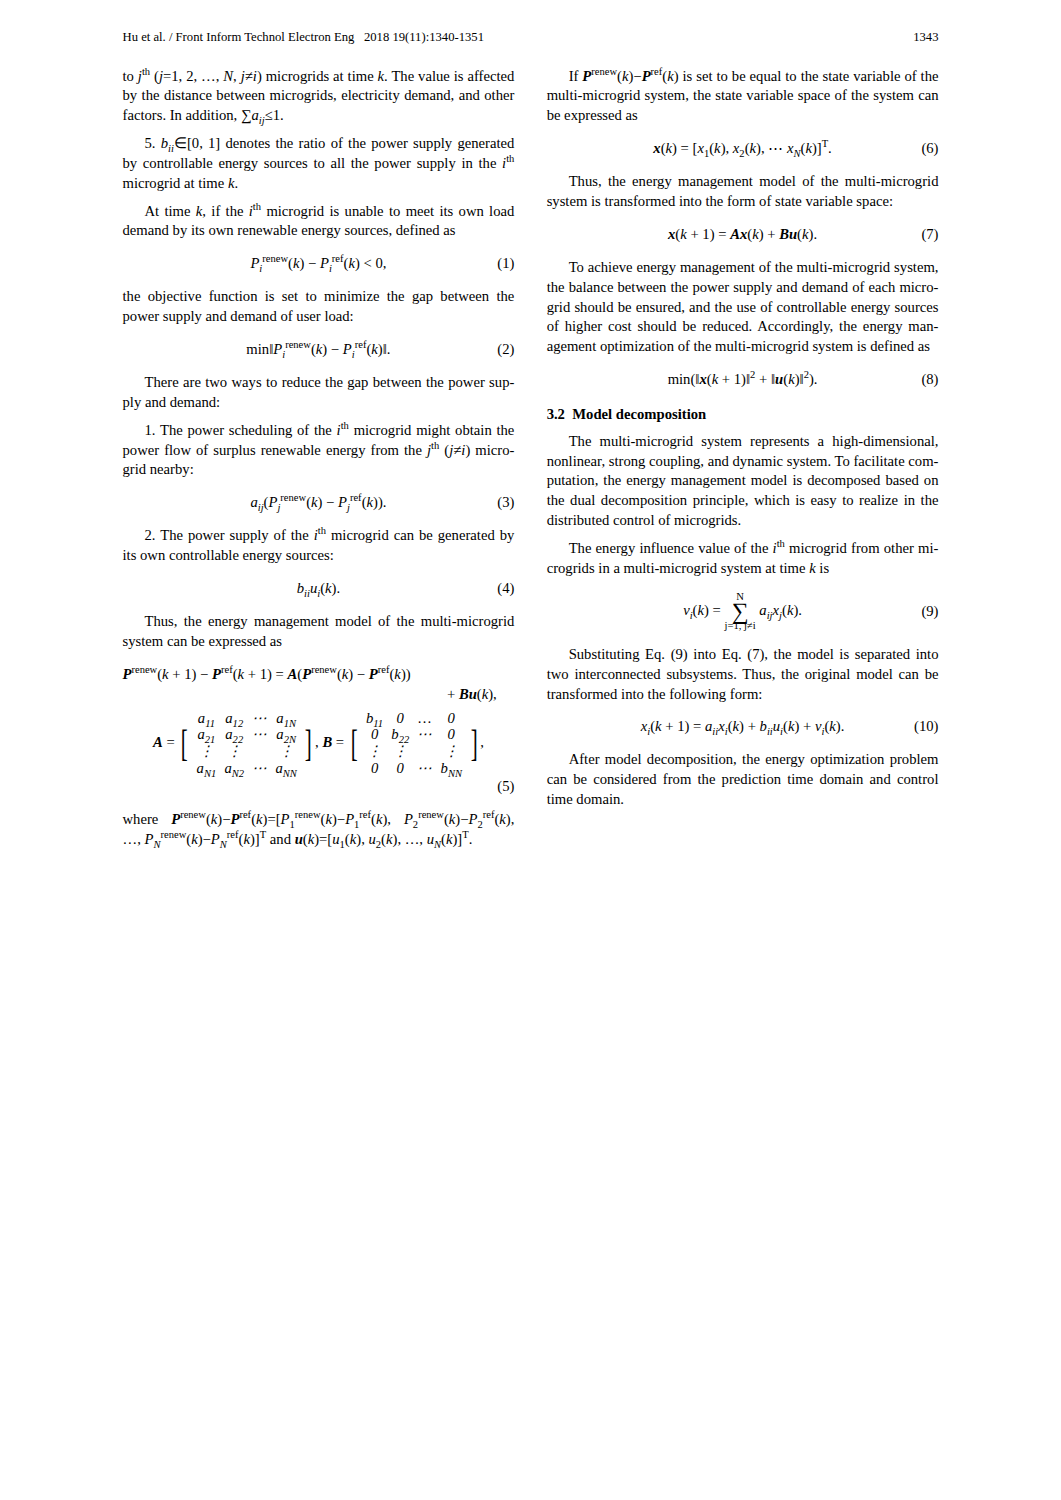Hu et al. / Front Inform Technol Electron Eng 2018 19(11):1340-1351 1343
to jth (j=1, 2, …, N, j≠i) microgrids at time k. The value is affected by the distance between microgrids, electricity demand, and other factors. In addition, ∑aij≤1.
5. bii∈[0, 1] denotes the ratio of the power supply generated by controllable energy sources to all the power supply in the ith microgrid at time k.
At time k, if the ith microgrid is unable to meet its own load demand by its own renewable energy sources, defined as
Pirenew(k) − Piref(k) < 0, (1)
the objective function is set to minimize the gap between the power supply and demand of user load:
min‖Pirenew(k) − Piref(k)‖. (2)
There are two ways to reduce the gap between the power supply and demand:
1. The power scheduling of the ith microgrid might obtain the power flow of surplus renewable energy from the jth (j≠i) microgrid nearby:
aij(Pjrenew(k) − Pjref(k)). (3)
2. The power supply of the ith microgrid can be generated by its own controllable energy sources:
biiui(k). (4)
Thus, the energy management model of the multi-microgrid system can be expressed as
Prenew(k + 1) − Pref(k + 1) = A(Prenew(k) − Pref(k)) + Bu(k), A = [
| a 11 | a 12 | ⋯ | a 1N |
| a 21 | a 22 | ⋯ | a 2N |
| ⋮ | ⋮ | | ⋮ |
| a N1 | a N2 | ⋯ | a NN |
], B = [
| b 11 | 0 | … | 0 |
| 0 | b 22 | ⋯ | 0 |
| ⋮ | ⋮ | | ⋮ |
| 0 | 0 | ⋯ | b NN |
], (5)
where Prenew(k)−Pref(k)=[P1renew(k)−P1ref(k), P2renew(k)−P2ref(k), …, PNrenew(k)−PNref(k)]T and u(k)=[u1(k), u2(k), …, uN(k)]T.
If Prenew(k)−Pref(k) is set to be equal to the state variable of the multi-microgrid system, the state variable space of the system can be expressed as
x(k) = [x1(k), x2(k), ⋯ xN(k)]T. (6)
Thus, the energy management model of the multi-microgrid system is transformed into the form of state variable space:
x(k + 1) = Ax(k) + Bu(k). (7)
To achieve energy management of the multi-microgrid system, the balance between the power supply and demand of each microgrid should be ensured, and the use of controllable energy sources of higher cost should be reduced. Accordingly, the energy management optimization of the multi-microgrid system is defined as
min(‖x(k + 1)‖2 + ‖u(k)‖2). (8)
3.2 Model decomposition
The multi-microgrid system represents a high-dimensional, nonlinear, strong coupling, and dynamic system. To facilitate computation, the energy management model is decomposed based on the dual decomposition principle, which is easy to realize in the distributed control of microgrids.
The energy influence value of the ith microgrid from other microgrids in a multi-microgrid system at time k is
vi(k) = N∑j=1, j≠i aijxj(k). (9)
Substituting Eq. (9) into Eq. (7), the model is separated into two interconnected subsystems. Thus, the original model can be transformed into the following form:
xi(k + 1) = aiixi(k) + biiui(k) + vi(k). (10)
After model decomposition, the energy optimization problem can be considered from the prediction time domain and control time domain.